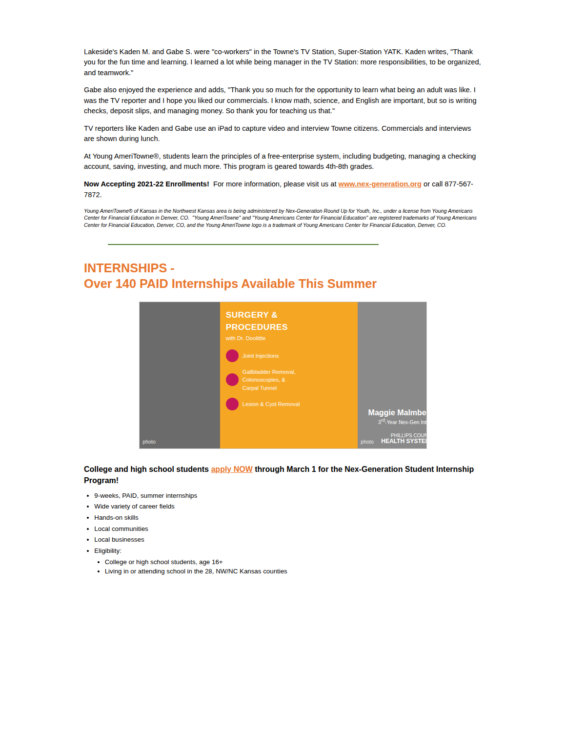Lakeside's Kaden M. and Gabe S. were "co-workers" in the Towne's TV Station, Super-Station YATK. Kaden writes, "Thank you for the fun time and learning. I learned a lot while being manager in the TV Station: more responsibilities, to be organized, and teamwork."
Gabe also enjoyed the experience and adds, "Thank you so much for the opportunity to learn what being an adult was like. I was the TV reporter and I hope you liked our commercials. I know math, science, and English are important, but so is writing checks, deposit slips, and managing money. So thank you for teaching us that."
TV reporters like Kaden and Gabe use an iPad to capture video and interview Towne citizens. Commercials and interviews are shown during lunch.
At Young AmeriTowne®, students learn the principles of a free-enterprise system, including budgeting, managing a checking account, saving, investing, and much more. This program is geared towards 4th-8th grades.
Now Accepting 2021-22 Enrollments! For more information, please visit us at www.nex-generation.org or call 877-567-7872.
Young AmeriTowne® of Kansas in the Northwest Kansas area is being administered by Nex-Generation Round Up for Youth, Inc., under a license from Young Americans Center for Financial Education in Denver, CO. "Young AmeriTowne" and "Young Americans Center for Financial Education" are registered trademarks of Young Americans Center for Financial Education, Denver, CO, and the Young AmeriTowne logo is a trademark of Young Americans Center for Financial Education, Denver, CO.
INTERNSHIPS -
Over 140 PAID Internships Available This Summer
photo
SURGERY &
PROCEDURES
with Dr. Doolittle
Joint Injections
Gallbladder Removal,
Colonoscopies, &
Carpal Tunnel
Lesion & Cyst Removal
photo
Maggie Malmberg
3rd-Year Nex-Gen Intern
PHILLIPS COUNTY
HEALTH SYSTEMS
College and high school students apply NOW through March 1 for the Nex-Generation Student Internship Program!
9-weeks, PAID, summer internships
Wide variety of career fields
Hands-on skills
Local communities
Local businesses
Eligibility:
College or high school students, age 16+
Living in or attending school in the 28, NW/NC Kansas counties